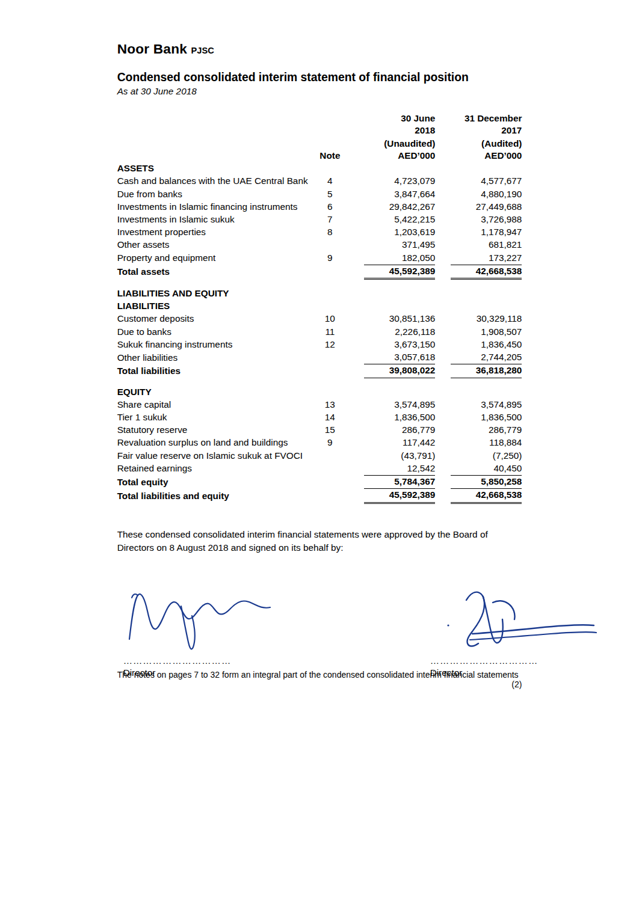Noor Bank PJSC
Condensed consolidated interim statement of financial position
As at 30 June 2018
| | | | 30 June 2018 | | 31 December 2017 |
| | Note | | (Unaudited) AED’000 | | (Audited) AED’000 |
| ASSETS | | | | | |
| Cash and balances with the UAE Central Bank | 4 | | 4,723,079 | | 4,577,677 |
| Due from banks | 5 | | 3,847,664 | | 4,880,190 |
| Investments in Islamic financing instruments | 6 | | 29,842,267 | | 27,449,688 |
| Investments in Islamic sukuk | 7 | | 5,422,215 | | 3,726,988 |
| Investment properties | 8 | | 1,203,619 | | 1,178,947 |
| Other assets | | | 371,495 | | 681,821 |
| Property and equipment | 9 | | 182,050 | | 173,227 |
| Total assets | | | 45,592,389 | | 42,668,538 |
| LIABILITIES AND EQUITY | | | | | |
| LIABILITIES | | | | | |
| Customer deposits | 10 | | 30,851,136 | | 30,329,118 |
| Due to banks | 11 | | 2,226,118 | | 1,908,507 |
| Sukuk financing instruments | 12 | | 3,673,150 | | 1,836,450 |
| Other liabilities | | | 3,057,618 | | 2,744,205 |
| Total liabilities | | | 39,808,022 | | 36,818,280 |
| EQUITY | | | | | |
| Share capital | 13 | | 3,574,895 | | 3,574,895 |
| Tier 1 sukuk | 14 | | 1,836,500 | | 1,836,500 |
| Statutory reserve | 15 | | 286,779 | | 286,779 |
| Revaluation surplus on land and buildings | 9 | | 117,442 | | 118,884 |
| Fair value reserve on Islamic sukuk at FVOCI | | | (43,791) | | (7,250) |
| Retained earnings | | | 12,542 | | 40,450 |
| Total equity | | | 5,784,367 | | 5,850,258 |
| Total liabilities and equity | | | 45,592,389 | | 42,668,538 |
These condensed consolidated interim financial statements were approved by the Board of Directors on 8 August 2018 and signed on its behalf by:
……………………………
Director
……………………………
Director
The notes on pages 7 to 32 form an integral part of the condensed consolidated interim financial statements (2)